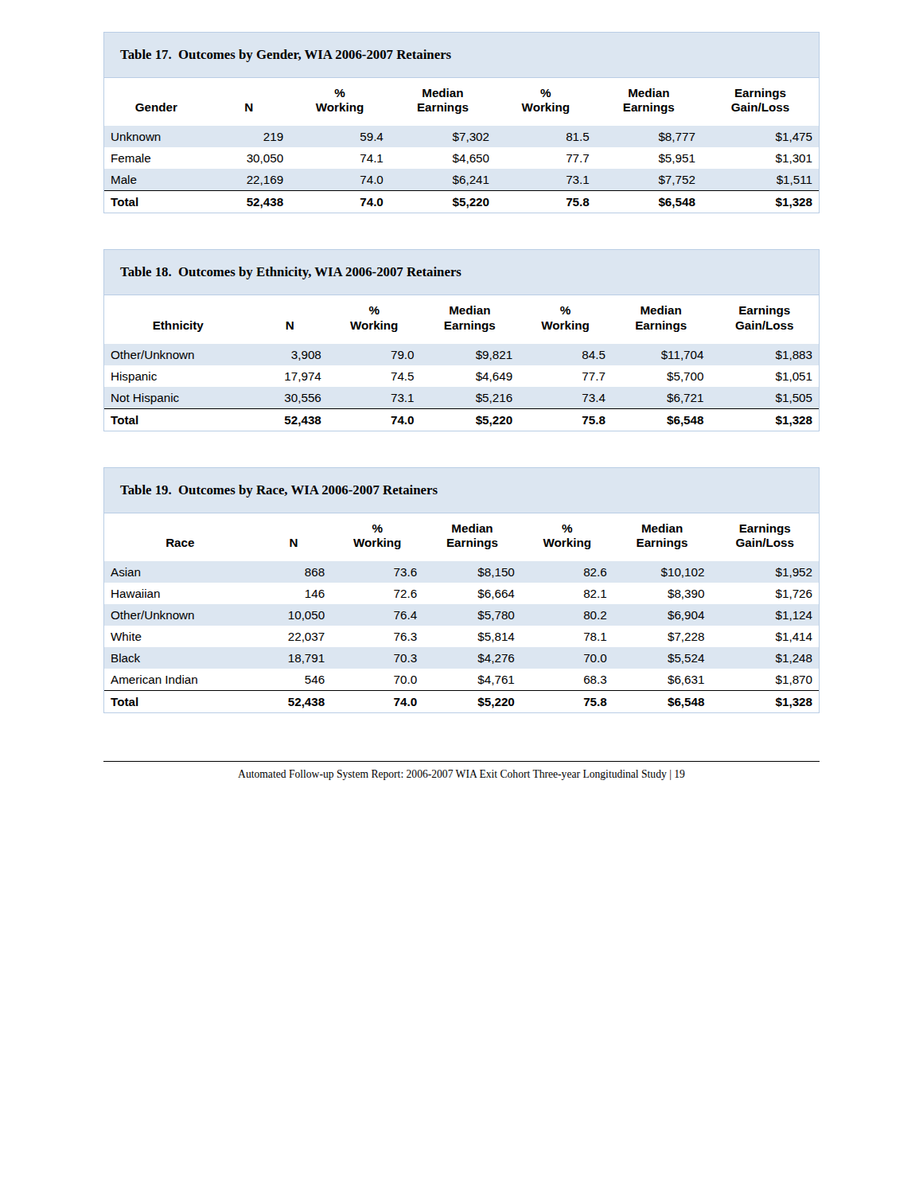Table 17. Outcomes by Gender, WIA 2006-2007 Retainers
| Gender | N | % Working | Median Earnings | % Working | Median Earnings | Earnings Gain/Loss |
| --- | --- | --- | --- | --- | --- | --- |
| Unknown | 219 | 59.4 | $7,302 | 81.5 | $8,777 | $1,475 |
| Female | 30,050 | 74.1 | $4,650 | 77.7 | $5,951 | $1,301 |
| Male | 22,169 | 74.0 | $6,241 | 73.1 | $7,752 | $1,511 |
| Total | 52,438 | 74.0 | $5,220 | 75.8 | $6,548 | $1,328 |
Table 18. Outcomes by Ethnicity, WIA 2006-2007 Retainers
| Ethnicity | N | % Working | Median Earnings | % Working | Median Earnings | Earnings Gain/Loss |
| --- | --- | --- | --- | --- | --- | --- |
| Other/Unknown | 3,908 | 79.0 | $9,821 | 84.5 | $11,704 | $1,883 |
| Hispanic | 17,974 | 74.5 | $4,649 | 77.7 | $5,700 | $1,051 |
| Not Hispanic | 30,556 | 73.1 | $5,216 | 73.4 | $6,721 | $1,505 |
| Total | 52,438 | 74.0 | $5,220 | 75.8 | $6,548 | $1,328 |
Table 19. Outcomes by Race, WIA 2006-2007 Retainers
| Race | N | % Working | Median Earnings | % Working | Median Earnings | Earnings Gain/Loss |
| --- | --- | --- | --- | --- | --- | --- |
| Asian | 868 | 73.6 | $8,150 | 82.6 | $10,102 | $1,952 |
| Hawaiian | 146 | 72.6 | $6,664 | 82.1 | $8,390 | $1,726 |
| Other/Unknown | 10,050 | 76.4 | $5,780 | 80.2 | $6,904 | $1,124 |
| White | 22,037 | 76.3 | $5,814 | 78.1 | $7,228 | $1,414 |
| Black | 18,791 | 70.3 | $4,276 | 70.0 | $5,524 | $1,248 |
| American Indian | 546 | 70.0 | $4,761 | 68.3 | $6,631 | $1,870 |
| Total | 52,438 | 74.0 | $5,220 | 75.8 | $6,548 | $1,328 |
Automated Follow-up System Report: 2006-2007 WIA Exit Cohort Three-year Longitudinal Study | 19